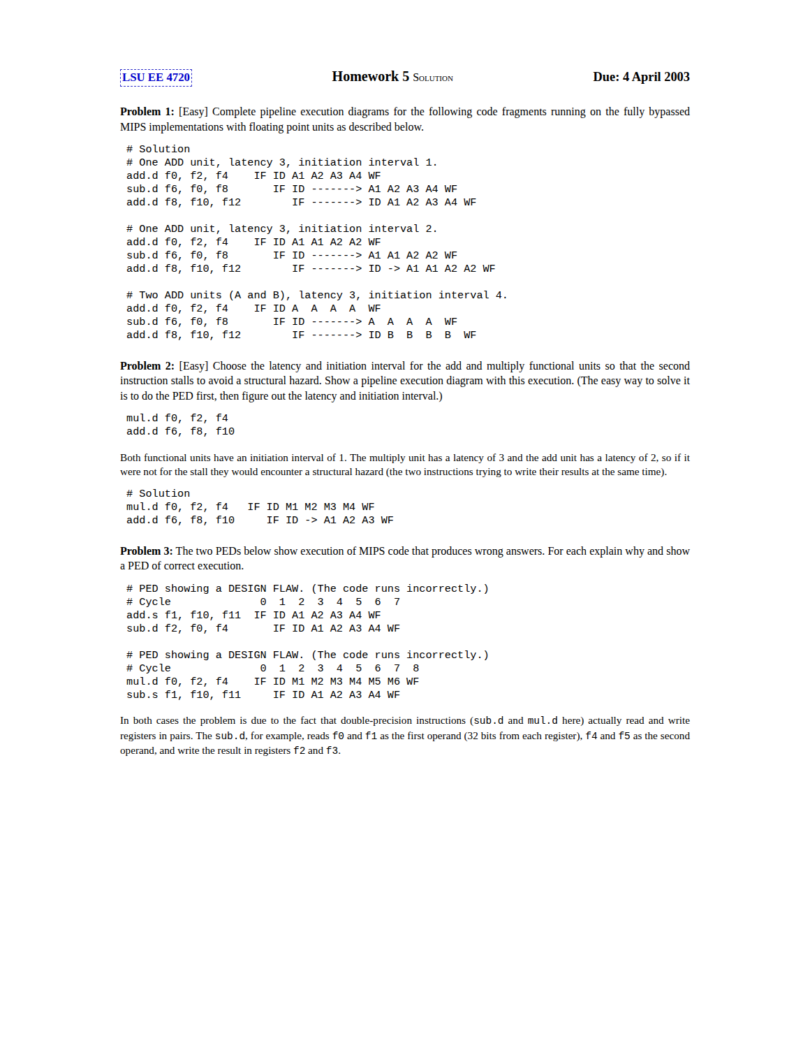LSU EE 4720
Homework 5 Solution
Due: 4 April 2003
Problem 1: [Easy] Complete pipeline execution diagrams for the following code fragments running on the fully bypassed MIPS implementations with floating point units as described below.
# Solution
# One ADD unit, latency 3, initiation interval 1.
add.d f0, f2, f4    IF ID A1 A2 A3 A4 WF
sub.d f6, f0, f8       IF ID -------> A1 A2 A3 A4 WF
add.d f8, f10, f12        IF -------> ID A1 A2 A3 A4 WF

# One ADD unit, latency 3, initiation interval 2.
add.d f0, f2, f4    IF ID A1 A1 A2 A2 WF
sub.d f6, f0, f8       IF ID -------> A1 A1 A2 A2 WF
add.d f8, f10, f12        IF -------> ID -> A1 A1 A2 A2 WF

# Two ADD units (A and B), latency 3, initiation interval 4.
add.d f0, f2, f4    IF ID A  A  A  A  WF
sub.d f6, f0, f8       IF ID -------> A  A  A  A  WF
add.d f8, f10, f12        IF -------> ID B  B  B  B  WF
Problem 2: [Easy] Choose the latency and initiation interval for the add and multiply functional units so that the second instruction stalls to avoid a structural hazard. Show a pipeline execution diagram with this execution. (The easy way to solve it is to do the PED first, then figure out the latency and initiation interval.)
mul.d f0, f2, f4
add.d f6, f8, f10
Both functional units have an initiation interval of 1. The multiply unit has a latency of 3 and the add unit has a latency of 2, so if it were not for the stall they would encounter a structural hazard (the two instructions trying to write their results at the same time).
# Solution
mul.d f0, f2, f4   IF ID M1 M2 M3 M4 WF
add.d f6, f8, f10     IF ID -> A1 A2 A3 WF
Problem 3: The two PEDs below show execution of MIPS code that produces wrong answers. For each explain why and show a PED of correct execution.
# PED showing a DESIGN FLAW. (The code runs incorrectly.)
# Cycle              0  1  2  3  4  5  6  7
add.s f1, f10, f11  IF ID A1 A2 A3 A4 WF
sub.d f2, f0, f4       IF ID A1 A2 A3 A4 WF

# PED showing a DESIGN FLAW. (The code runs incorrectly.)
# Cycle              0  1  2  3  4  5  6  7  8
mul.d f0, f2, f4    IF ID M1 M2 M3 M4 M5 M6 WF
sub.s f1, f10, f11     IF ID A1 A2 A3 A4 WF
In both cases the problem is due to the fact that double-precision instructions (sub.d and mul.d here) actually read and write registers in pairs. The sub.d, for example, reads f0 and f1 as the first operand (32 bits from each register), f4 and f5 as the second operand, and write the result in registers f2 and f3.